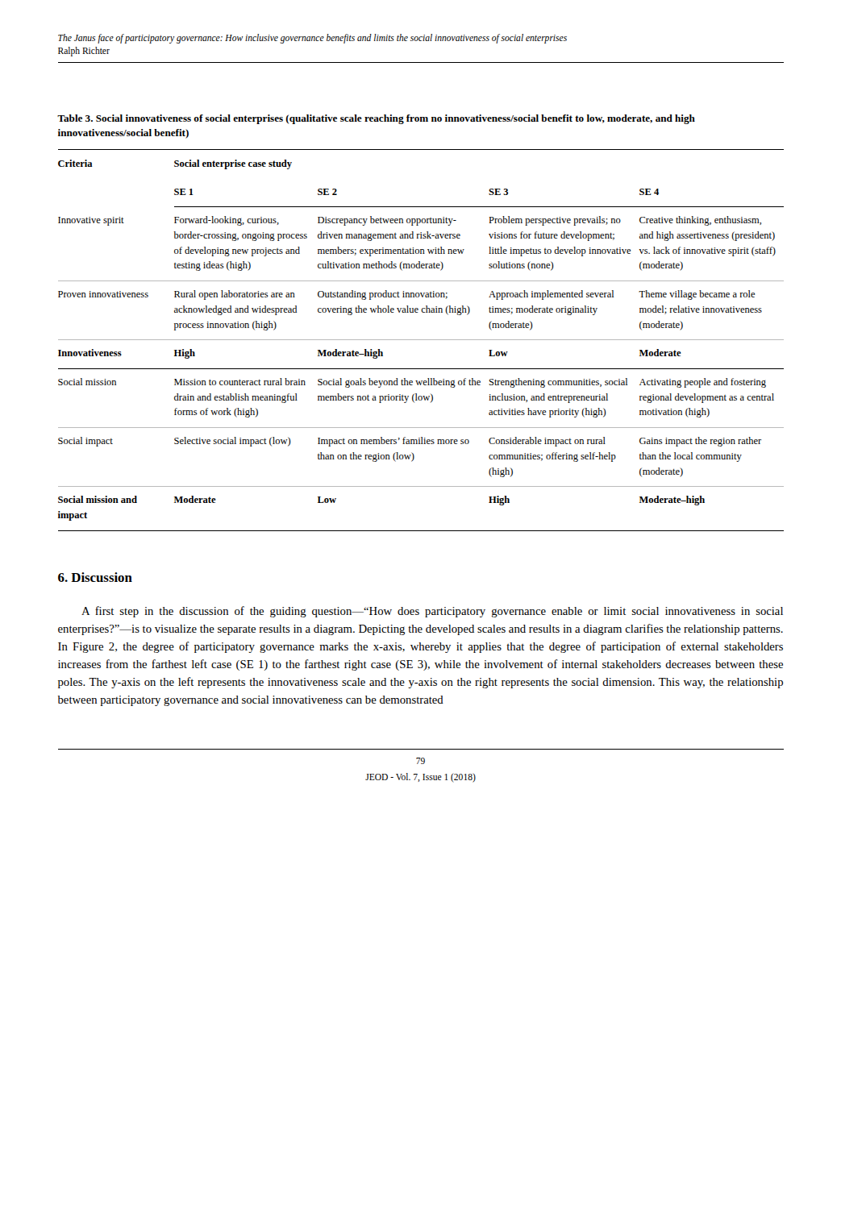The Janus face of participatory governance: How inclusive governance benefits and limits the social innovativeness of social enterprises Ralph Richter
Table 3. Social innovativeness of social enterprises (qualitative scale reaching from no innovativeness/social benefit to low, moderate, and high innovativeness/social benefit)
| Criteria | Social enterprise case study |
| --- | --- |
| SE 1 | SE 2 | SE 3 | SE 4 |
| Innovative spirit | Forward-looking, curious, border-crossing, ongoing process of developing new projects and testing ideas (high) | Discrepancy between opportunity-driven management and risk-averse members; experimentation with new cultivation methods (moderate) | Problem perspective prevails; no visions for future development; little impetus to develop innovative solutions (none) | Creative thinking, enthusiasm, and high assertiveness (president) vs. lack of innovative spirit (staff) (moderate) |
| Proven innovativeness | Rural open laboratories are an acknowledged and widespread process innovation (high) | Outstanding product innovation; covering the whole value chain (high) | Approach implemented several times; moderate originality (moderate) | Theme village became a role model; relative innovativeness (moderate) |
| Innovativeness | High | Moderate–high | Low | Moderate |
| Social mission | Mission to counteract rural brain drain and establish meaningful forms of work (high) | Social goals beyond the wellbeing of the members not a priority (low) | Strengthening communities, social inclusion, and entrepreneurial activities have priority (high) | Activating people and fostering regional development as a central motivation (high) |
| Social impact | Selective social impact (low) | Impact on members’ families more so than on the region (low) | Considerable impact on rural communities; offering self-help (high) | Gains impact the region rather than the local community (moderate) |
| Social mission and impact | Moderate | Low | High | Moderate–high |
6. Discussion
A first step in the discussion of the guiding question—“How does participatory governance enable or limit social innovativeness in social enterprises?”—is to visualize the separate results in a diagram. Depicting the developed scales and results in a diagram clarifies the relationship patterns. In Figure 2, the degree of participatory governance marks the x-axis, whereby it applies that the degree of participation of external stakeholders increases from the farthest left case (SE 1) to the farthest right case (SE 3), while the involvement of internal stakeholders decreases between these poles. The y-axis on the left represents the innovativeness scale and the y-axis on the right represents the social dimension. This way, the relationship between participatory governance and social innovativeness can be demonstrated
79 JEOD - Vol. 7, Issue 1 (2018)